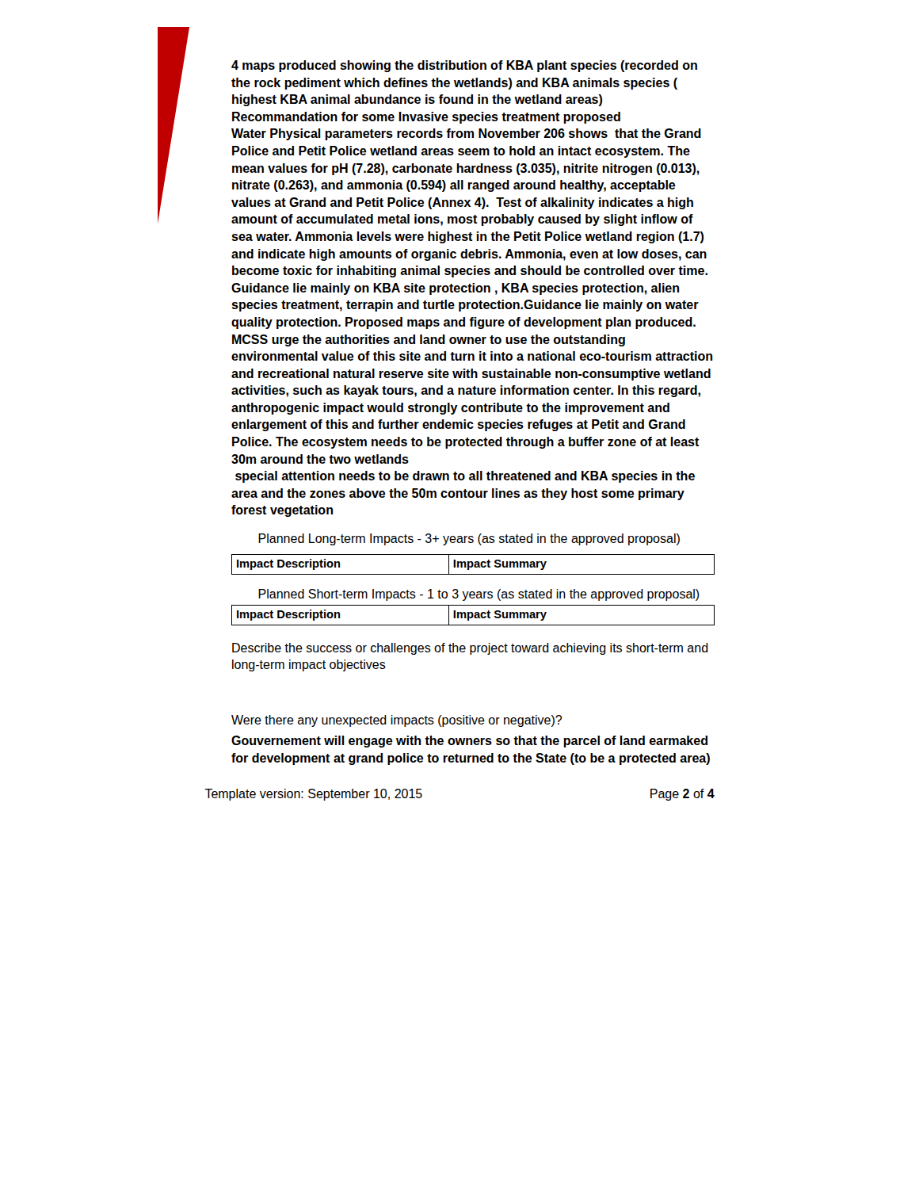4 maps produced showing the distribution of KBA plant species (recorded on the rock pediment which defines the wetlands) and KBA animals species ( highest KBA animal abundance is found in the wetland areas)
Recommandation for some Invasive species treatment proposed
Water Physical parameters records from November 206 shows that the Grand Police and Petit Police wetland areas seem to hold an intact ecosystem. The mean values for pH (7.28), carbonate hardness (3.035), nitrite nitrogen (0.013), nitrate (0.263), and ammonia (0.594) all ranged around healthy, acceptable values at Grand and Petit Police (Annex 4). Test of alkalinity indicates a high amount of accumulated metal ions, most probably caused by slight inflow of sea water. Ammonia levels were highest in the Petit Police wetland region (1.7) and indicate high amounts of organic debris. Ammonia, even at low doses, can become toxic for inhabiting animal species and should be controlled over time. Guidance lie mainly on KBA site protection , KBA species protection, alien species treatment, terrapin and turtle protection.Guidance lie mainly on water quality protection. Proposed maps and figure of development plan produced. MCSS urge the authorities and land owner to use the outstanding environmental value of this site and turn it into a national eco-tourism attraction and recreational natural reserve site with sustainable non-consumptive wetland activities, such as kayak tours, and a nature information center. In this regard, anthropogenic impact would strongly contribute to the improvement and enlargement of this and further endemic species refuges at Petit and Grand Police. The ecosystem needs to be protected through a buffer zone of at least 30m around the two wetlands
special attention needs to be drawn to all threatened and KBA species in the area and the zones above the 50m contour lines as they host some primary forest vegetation
Planned Long-term Impacts - 3+ years (as stated in the approved proposal)
| Impact Description | Impact Summary |
Planned Short-term Impacts - 1 to 3 years (as stated in the approved proposal)
| Impact Description | Impact Summary |
Describe the success or challenges of the project toward achieving its short-term and long-term impact objectives
Were there any unexpected impacts (positive or negative)?
Gouvernement will engage with the owners so that the parcel of land earmaked for development at grand police to returned to the State (to be a protected area)
Template version: September 10, 2015 Page 2 of 4